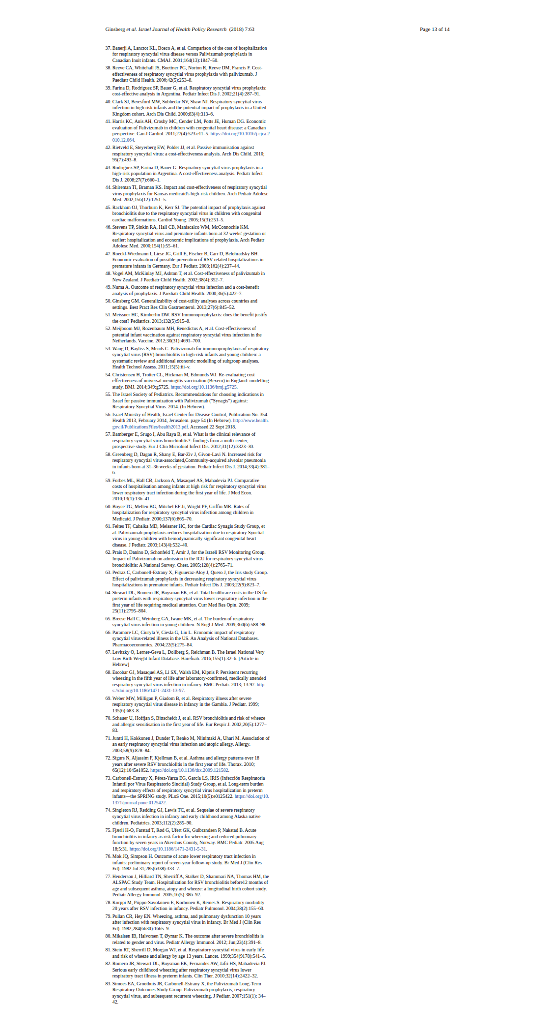Ginsberg et al. Israel Journal of Health Policy Research (2018) 7:63
Page 13 of 14
37. Banerji A, Lanctot KL, Bosco A, et al. Comparison of the cost of hospitalization for respiratory syncytial virus disease versus Palivizumab prophylaxis in Canadian Inuit infants. CMAJ. 2001;164(13):1847–50.
38. Reeve CA, Whitehall JS, Buettner PG, Norton R, Reeve DM, Francis F. Cost-effectiveness of respiratory syncytial virus prophylaxis with palivizumab. J Paediatr Child Health. 2006;42(5):253–8.
39. Farina D, Rodriguez SP, Bauer G, et al. Respiratory syncytial virus prophylaxis: cost-effective analysis in Argentina. Pediatr Infect Dis J. 2002;21(4):287–91.
40. Clark SJ, Beresford MW, Subhedar NV, Shaw NJ. Respiratory syncytial virus infection in high risk infants and the potential impact of prophylaxis in a United Kingdom cohort. Arch Dis Child. 2000;83(4):313–6.
41. Harris KC, Anis AH, Crosby MC, Cender LM, Potts JE, Human DG. Economic evaluation of Palivizumab in children with congenital heart disease: a Canadian perspective. Can J Cardiol. 2011;27(4):523.e11–5. https://doi.org/10.1016/j.cjca.2010.12.064.
42. Rietveld E, Steyerberg EW, Polder JJ, et al. Passive immunisation against respiratory syncytial virus: a cost-effectiveness analysis. Arch Dis Child. 2010; 95(7):493–8.
43. Rodrıguez SP, Farina D, Bauer G. Respiratory syncytial virus prophylaxis in a high-risk population in Argentina. A cost-effectiveness analysis. Pediatr Infect Dis J. 2008;27(7):660–1.
44. Shireman TI, Braman KS. Impact and cost-effectiveness of respiratory syncytial virus prophylaxis for Kansas medicaid's high-risk children. Arch Pediatr Adolesc Med. 2002;156(12):1251–5.
45. Rackham OJ, Thorburn K, Kerr SJ. The potential impact of prophylaxis against bronchiolitis due to the respiratory syncytial virus in children with congenital cardiac malformations. Cardiol Young. 2005;15(3):251–5.
46. Stevens TP, Sinkin RA, Hall CB, Maniscalco WM, McConnochie KM. Respiratory syncytial virus and premature infants born at 32 weeks' gestation or earlier: hospitalization and economic implications of prophylaxis. Arch Pediatr Adolesc Med. 2000;154(1):55–61.
47. Roeckl-Wiedmann I, Liese JG, Grill E, Fischer B, Carr D, Belohradsky BH. Economic evaluation of possible prevention of RSV-related hospitalizations in premature infants in Germany. Eur J Pediatr. 2003;162(4):237–44.
48. Vogel AM, McKinlay MJ, Ashton T, et al. Cost-effectiveness of palivizumab in New Zealand. J Paediatr Child Health. 2002;38(4):352–7.
49. Numa A. Outcome of respiratory syncytial virus infection and a cost-benefit analysis of prophylaxis. J Paediatr Child Health. 2000;36(5):422–7.
50. Ginsberg GM. Generalizability of cost-utility analyses across countries and settings. Best Pract Res Clin Gastroenterol. 2013;27(6):845–52.
51. Meissner HC, Kimberlin DW. RSV Immunoprophylaxis: does the benefit justify the cost? Pediatrics. 2013;132(5):915–8.
52. Meijboom MJ, Rozenbaum MH, Benedictus A, et al. Cost-effectiveness of potential infant vaccination against respiratory syncytial virus infection in the Netherlands. Vaccine. 2012;30(31):4691–700.
53. Wang D, Bayliss S, Meads C. Palivizumab for immunoprophylaxis of respiratory syncytial virus (RSV) bronchiolitis in high-risk infants and young children: a systematic review and additional economic modelling of subgroup analyses. Health Technol Assess. 2011;15(5):iii–v.
54. Christensen H, Trotter CL, Hickman M, Edmunds WJ. Re-evaluating cost effectiveness of universal meningitis vaccination (Bexero) in England: modelling study. BMJ. 2014;349:g5725. https://doi.org/10.1136/bmj.g5725.
55. The Israel Society of Pediatrics. Recommendations for choosing indications in Israel for passive immunization with Palivizumab ("Synagis") against: Respiratory Syncytial Virus. 2014. (In Hebrew).
56. Israel Ministry of Health, Israel Center for Disease Control, Publication No. 354. Health 2013, February 2014, Jerusalem. page 54 (In Hebrew). http://www.health.gov.il/PublicationsFiles/health2013.pdf. Accessed 22 Sept 2018.
57. Bamberger E, Srugo I, Abu Raya B, et al. What is the clinical relevance of respiratory syncytial virus bronchiolitis?: findings from a multi-center, prospective study. Eur J Clin Microbiol Infect Dis. 2012;31(12):3323–30.
58. Greenberg D, Dagan R, Shany E, Bar-Ziv J, Givon-Lavi N. Increased risk for respiratory syncytial virus-associated,Community-acquired alveolar pneumonia in infants born at 31–36 weeks of gestation. Pediatr Infect Dis J. 2014;33(4):381–6.
59. Forbes ML, Hall CB, Jackson A, Masaquel AS, Mahadevia PJ. Comparative costs of hospitalisation among infants at high risk for respiratory syncytial virus lower respiratory tract infection during the first year of life. J Med Econ. 2010;13(1):136–41.
60. Boyce TG, Mellen BG, Mitchel EF Jr, Wright PF, Griffin MR. Rates of hospitalization for respiratory syncytial virus infection among children in Medicaid. J Pediatr. 2000;137(6):865–70.
61. Feltes TF, Cabalka MD, Meissner HC, for the Cardiac Synagis Study Group, et al. Palivizumab prophylaxis reduces hospitalization due to respiratory Synctial virus in young children with hemodynamically significant congenital heart disease. J Pediatr. 2003;143(4):532–40.
62. Prais D, Danino D, Schonfeld T, Amir J, for the Israeli RSV Monitoring Group. Impact of Palivizumab on admission to the ICU for respiratory syncytial virus bronchiolitis: A National Survey. Chest. 2005;128(4):2765–71.
63. Pedraz C, Carbonell-Estrany X, Figuueraz-Aloy J, Quero J, the Iris study Group. Effect of palivizumab prophylaxis in decreasing respiratory syncytial virus hospitalizations in premature infants. Pediatr Infect Dis J. 2003;22(9):823–7.
64. Stewart DL, Romero JR, Buysman EK, et al. Total healthcare costs in the US for preterm infants with respiratory syncytial virus lower respiratory infection in the first year of life requiring medical attention. Curr Med Res Opin. 2009; 25(11):2795–804.
65. Breese Hall C, Weinberg GA, Iwane MK, et al. The burden of respiratory syncytial virus infection in young children. N Engl J Med. 2009;360(6):588–98.
66. Paramore LC, Ciuryla V, Ciesla G, Liu L. Economic impact of respiratory syncytial virus-related illness in the US. An Analysis of National Databases. Pharmacoeconomics. 2004;22(5):275–84.
67. Levitzky O, Lerner-Geva L, Dollberg S, Reichman B. The Israel National Very Low Birth Weight Infant Database. Harefuah. 2016;155(1):32–6. [Article in Hebrew]
68. Escobar GJ, Masaquel AS, Li SX, Walsh EM, Kipnis P. Persistent recurring wheezing in the fifth year of life after laboratory-confirmed, medically attended respiratory syncytial virus infection in infancy. BMC Pediatr. 2013; 13:97. https://doi.org/10.1186/1471-2431-13-97.
69. Weber MW, Milligan P, Giadom B, et al. Respiratory illness after severe respiratory syncytial virus disease in infancy in the Gambia. J Pediatr. 1999; 135(6):683–8.
70. Schauer U, Hoffjan S, Bittscheidt J, et al. RSV bronchiolitis and risk of wheeze and allergic sensitisation in the first year of life. Eur Respir J. 2002;20(5):1277–83.
71. Juntti H, Kokkonen J, Dunder T, Renko M, Niinimaki A, Uhari M. Association of an early respiratory syncytial virus infection and atopic allergy. Allergy. 2003;58(9):878–84.
72. Sigurs N, Aljassim F, Kjellman B, et al. Asthma and allergy patterns over 18 years after severe RSV bronchiolitis in the first year of life. Thorax. 2010; 65(12):1045e1052. https://doi.org/10.1136/thx.2009.121582.
73. Carbonell-Estrany X, Pérez-Yarza EG, García LS, IRIS (Infección Respiratoria Infantil por Virus Respiratorio Sincitial) Study Group, et al. Long-term burden and respiratory effects of respiratory syncytial virus hospitalization in preterm infants—the SPRING study. PLoS One. 2015;10(5):e0125422. https://doi.org/10.1371/journal.pone.0125422.
74. Singleton RJ, Redding GJ, Lewis TC, et al. Sequelae of severe respiratory syncytial virus infection in infancy and early childhood among Alaska native children. Pediatrics. 2003;112(2):285–90.
75. Fjærli H-O, Farstad T, Rød G, Ufert GK, Gulbrandsen P, Nakstad B. Acute bronchiolitis in infancy as risk factor for wheezing and reduced pulmonary function by seven years in Akershus County, Norway. BMC Pediatr. 2005 Aug 18;5:31. https://doi.org/10.1186/1471-2431-5-31.
76. Mok JQ, Simpson H. Outcome of acute lower respiratory tract infection in infants: preliminary report of seven-year follow-up study. Br Med J (Clin Res Ed). 1982 Jul 31;285(6338):333–7.
77. Henderson J, Hilliard TN, Sherriff A, Stalker D, Shammari NA, Thomas HM, the ALSPAC Study Team. Hospitalization for RSV bronchiolitis before12 months of age and subsequent asthma, atopy and wheeze: a longitudinal birth cohort study. Pediatr Allergy Immunol. 2005;16(5):386–92.
78. Korppi M, Piippo-Savolainen E, Korhonen K, Remes S. Respiratory morbidity 20 years after RSV infection in infancy. Pediatr Pulmonol. 2004;38(2):155–60.
79. Pullan CR, Hey EN. Wheezing, asthma, and pulmonary dysfunction 10 years after infection with respiratory syncytial virus in infancy. Br Med J (Clin Res Ed). 1982;284(6630):1665–9.
80. Mikalsen IB, Halvorsen T, Øymar K. The outcome after severe bronchiolitis is related to gender and virus. Pediatr Allergy Immunol. 2012; Jun;23(4):391–8.
81. Stein RT, Sherrill D, Morgan WJ, et al. Respiratory syncytial virus in early life and risk of wheeze and allergy by age 13 years. Lancet. 1999;354(9178):541–5.
82. Romero JR, Stewart DL, Buysman EK, Fernandes AW, Jafri HS, Mahadevia PJ. Serious early childhood wheezing after respiratory syncytial virus lower respiratory tract illness in preterm infants. Clin Ther. 2010;32(14):2422–32.
83. Simoes EA, Groothuis JR, Carbonell-Estrany X, the Palivizumab Long-Term Respiratory Outcomes Study Group. Palivizumab prophylaxis, respiratory syncytial virus, and subsequent recurrent wheezing. J Pediatr. 2007;151(1): 34–42.